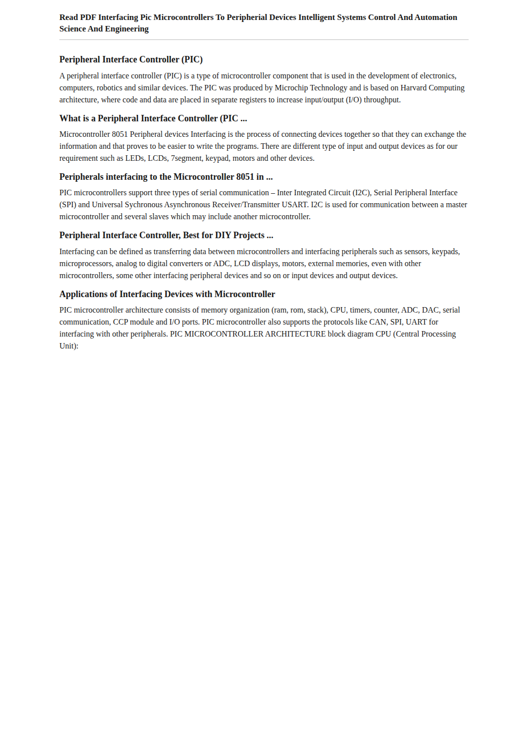Read PDF Interfacing Pic Microcontrollers To Peripherial Devices Intelligent Systems Control And Automation Science And Engineering
Peripheral Interface Controller (PIC)
A peripheral interface controller (PIC) is a type of microcontroller component that is used in the development of electronics, computers, robotics and similar devices. The PIC was produced by Microchip Technology and is based on Harvard Computing architecture, where code and data are placed in separate registers to increase input/output (I/O) throughput.
What is a Peripheral Interface Controller (PIC ...
Microcontroller 8051 Peripheral devices Interfacing is the process of connecting devices together so that they can exchange the information and that proves to be easier to write the programs. There are different type of input and output devices as for our requirement such as LEDs, LCDs, 7segment, keypad, motors and other devices.
Peripherals interfacing to the Microcontroller 8051 in ...
PIC microcontrollers support three types of serial communication – Inter Integrated Circuit (I2C), Serial Peripheral Interface (SPI) and Universal Sychronous Asynchronous Receiver/Transmitter USART. I2C is used for communication between a master microcontroller and several slaves which may include another microcontroller.
Peripheral Interface Controller, Best for DIY Projects ...
Interfacing can be defined as transferring data between microcontrollers and interfacing peripherals such as sensors, keypads, microprocessors, analog to digital converters or ADC, LCD displays, motors, external memories, even with other microcontrollers, some other interfacing peripheral devices and so on or input devices and output devices.
Applications of Interfacing Devices with Microcontroller
PIC microcontroller architecture consists of memory organization (ram, rom, stack), CPU, timers, counter, ADC, DAC, serial communication, CCP module and I/O ports. PIC microcontroller also supports the protocols like CAN, SPI, UART for interfacing with other peripherals. PIC MICROCONTROLLER ARCHITECTURE block diagram CPU (Central Processing Unit):